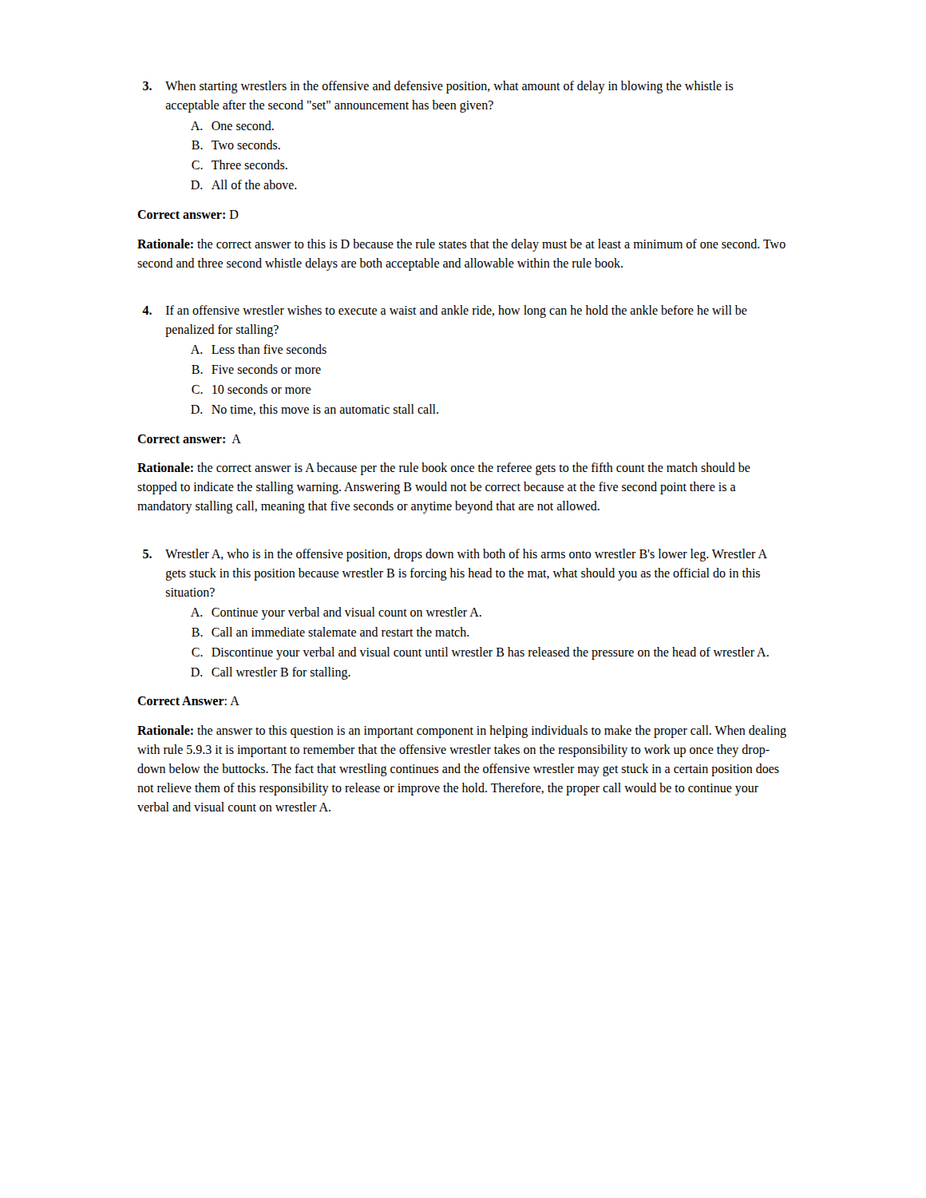When starting wrestlers in the offensive and defensive position, what amount of delay in blowing the whistle is acceptable after the second "set" announcement has been given?
One second.
Two seconds.
Three seconds.
All of the above.
Correct answer: D
Rationale: the correct answer to this is D because the rule states that the delay must be at least a minimum of one second. Two second and three second whistle delays are both acceptable and allowable within the rule book.
If an offensive wrestler wishes to execute a waist and ankle ride, how long can he hold the ankle before he will be penalized for stalling?
Less than five seconds
Five seconds or more
10 seconds or more
No time, this move is an automatic stall call.
Correct answer: A
Rationale: the correct answer is A because per the rule book once the referee gets to the fifth count the match should be stopped to indicate the stalling warning. Answering B would not be correct because at the five second point there is a mandatory stalling call, meaning that five seconds or anytime beyond that are not allowed.
Wrestler A, who is in the offensive position, drops down with both of his arms onto wrestler B's lower leg. Wrestler A gets stuck in this position because wrestler B is forcing his head to the mat, what should you as the official do in this situation?
Continue your verbal and visual count on wrestler A.
Call an immediate stalemate and restart the match.
Discontinue your verbal and visual count until wrestler B has released the pressure on the head of wrestler A.
Call wrestler B for stalling.
Correct Answer: A
Rationale: the answer to this question is an important component in helping individuals to make the proper call. When dealing with rule 5.9.3 it is important to remember that the offensive wrestler takes on the responsibility to work up once they drop-down below the buttocks. The fact that wrestling continues and the offensive wrestler may get stuck in a certain position does not relieve them of this responsibility to release or improve the hold. Therefore, the proper call would be to continue your verbal and visual count on wrestler A.